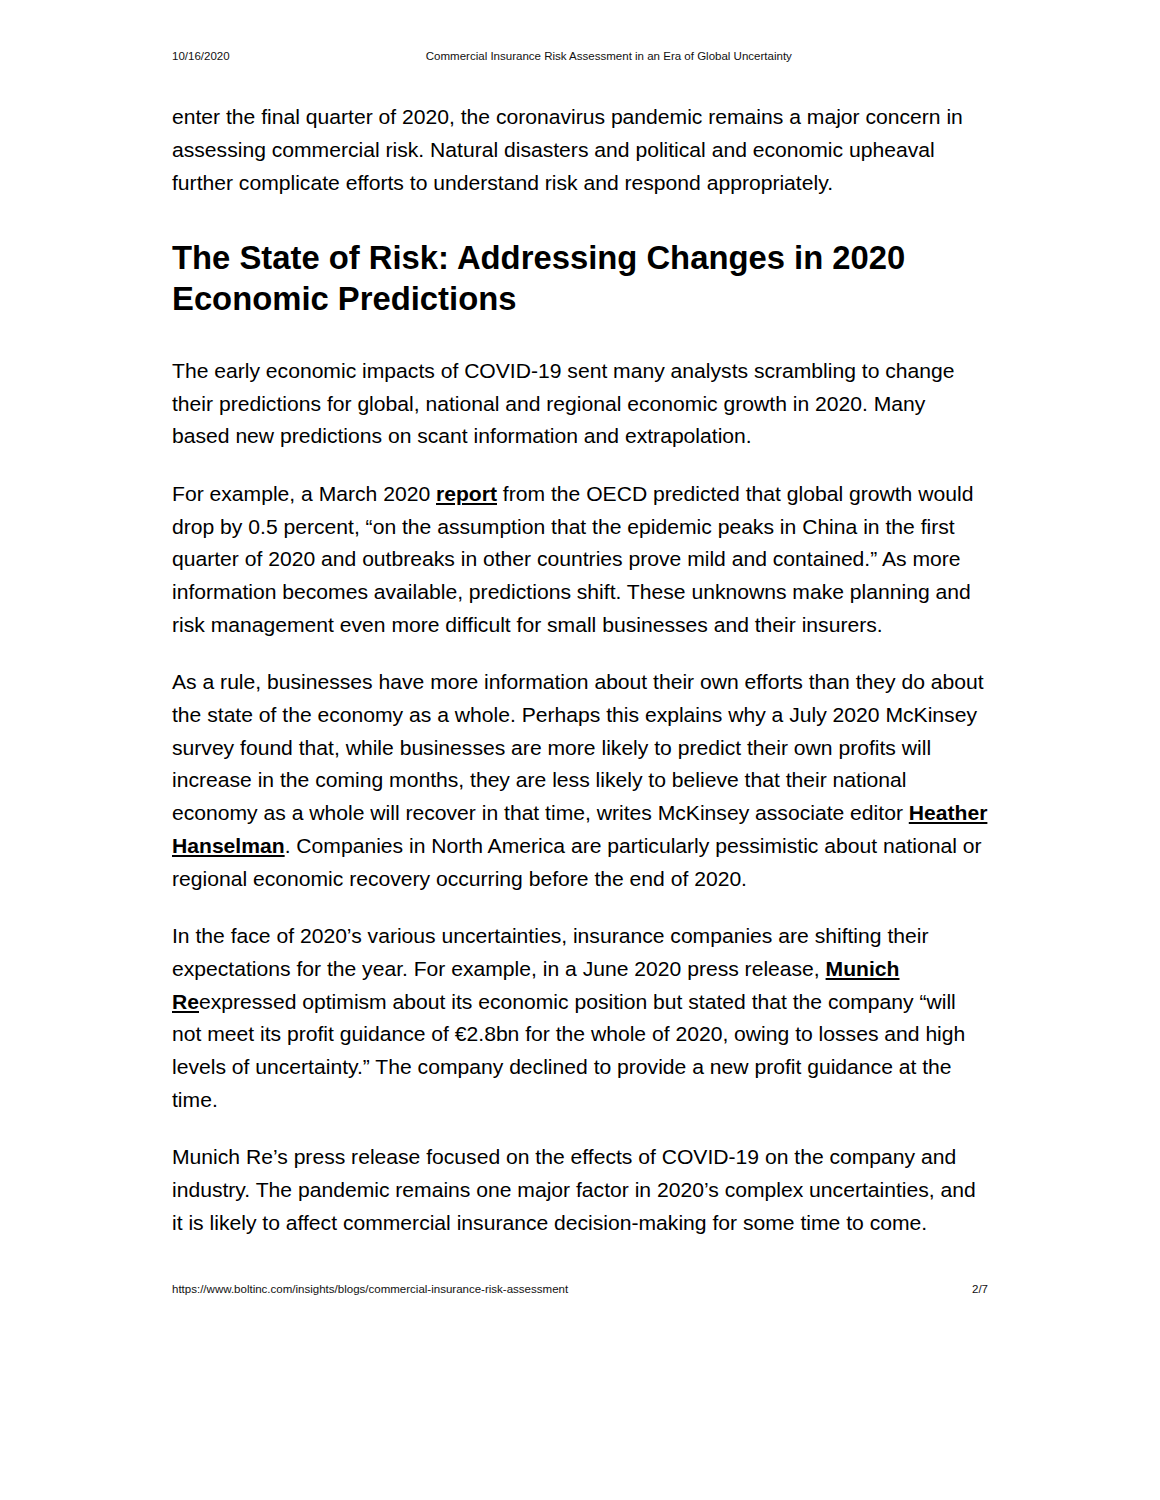10/16/2020 Commercial Insurance Risk Assessment in an Era of Global Uncertainty
enter the final quarter of 2020, the coronavirus pandemic remains a major concern in assessing commercial risk. Natural disasters and political and economic upheaval further complicate efforts to understand risk and respond appropriately.
The State of Risk: Addressing Changes in 2020 Economic Predictions
The early economic impacts of COVID-19 sent many analysts scrambling to change their predictions for global, national and regional economic growth in 2020. Many based new predictions on scant information and extrapolation.
For example, a March 2020 report from the OECD predicted that global growth would drop by 0.5 percent, “on the assumption that the epidemic peaks in China in the first quarter of 2020 and outbreaks in other countries prove mild and contained.” As more information becomes available, predictions shift. These unknowns make planning and risk management even more difficult for small businesses and their insurers.
As a rule, businesses have more information about their own efforts than they do about the state of the economy as a whole. Perhaps this explains why a July 2020 McKinsey survey found that, while businesses are more likely to predict their own profits will increase in the coming months, they are less likely to believe that their national economy as a whole will recover in that time, writes McKinsey associate editor Heather Hanselman. Companies in North America are particularly pessimistic about national or regional economic recovery occurring before the end of 2020.
In the face of 2020’s various uncertainties, insurance companies are shifting their expectations for the year. For example, in a June 2020 press release, Munich Reexpressed optimism about its economic position but stated that the company “will not meet its profit guidance of €2.8bn for the whole of 2020, owing to losses and high levels of uncertainty.” The company declined to provide a new profit guidance at the time.
Munich Re’s press release focused on the effects of COVID-19 on the company and industry. The pandemic remains one major factor in 2020’s complex uncertainties, and it is likely to affect commercial insurance decision-making for some time to come.
https://www.boltinc.com/insights/blogs/commercial-insurance-risk-assessment 2/7